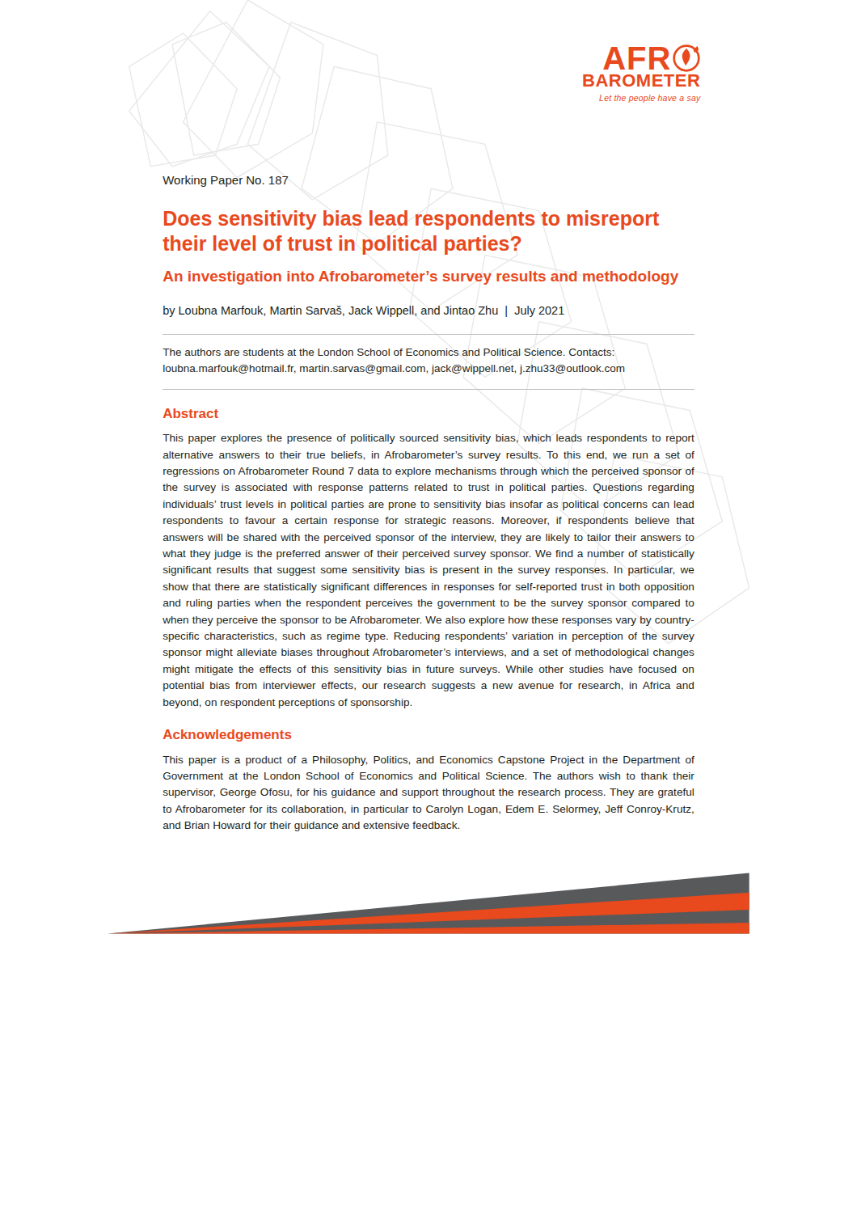AFR
BAROMETER
Let the people have a say
Working Paper No. 187
Does sensitivity bias lead respondents to misreport their level of trust in political parties?
An investigation into Afrobarometer’s survey results and methodology
by Loubna Marfouk, Martin Sarvaš, Jack Wippell, and Jintao Zhu | July 2021
The authors are students at the London School of Economics and Political Science. Contacts: loubna.marfouk@hotmail.fr, martin.sarvas@gmail.com, jack@wippell.net, j.zhu33@outlook.com
Abstract
This paper explores the presence of politically sourced sensitivity bias, which leads respondents to report alternative answers to their true beliefs, in Afrobarometer’s survey results. To this end, we run a set of regressions on Afrobarometer Round 7 data to explore mechanisms through which the perceived sponsor of the survey is associated with response patterns related to trust in political parties. Questions regarding individuals’ trust levels in political parties are prone to sensitivity bias insofar as political concerns can lead respondents to favour a certain response for strategic reasons. Moreover, if respondents believe that answers will be shared with the perceived sponsor of the interview, they are likely to tailor their answers to what they judge is the preferred answer of their perceived survey sponsor. We find a number of statistically significant results that suggest some sensitivity bias is present in the survey responses. In particular, we show that there are statistically significant differences in responses for self-reported trust in both opposition and ruling parties when the respondent perceives the government to be the survey sponsor compared to when they perceive the sponsor to be Afrobarometer. We also explore how these responses vary by country-specific characteristics, such as regime type. Reducing respondents’ variation in perception of the survey sponsor might alleviate biases throughout Afrobarometer’s interviews, and a set of methodological changes might mitigate the effects of this sensitivity bias in future surveys. While other studies have focused on potential bias from interviewer effects, our research suggests a new avenue for research, in Africa and beyond, on respondent perceptions of sponsorship.
Acknowledgements
This paper is a product of a Philosophy, Politics, and Economics Capstone Project in the Department of Government at the London School of Economics and Political Science. The authors wish to thank their supervisor, George Ofosu, for his guidance and support throughout the research process. They are grateful to Afrobarometer for its collaboration, in particular to Carolyn Logan, Edem E. Selormey, Jeff Conroy-Krutz, and Brian Howard for their guidance and extensive feedback.